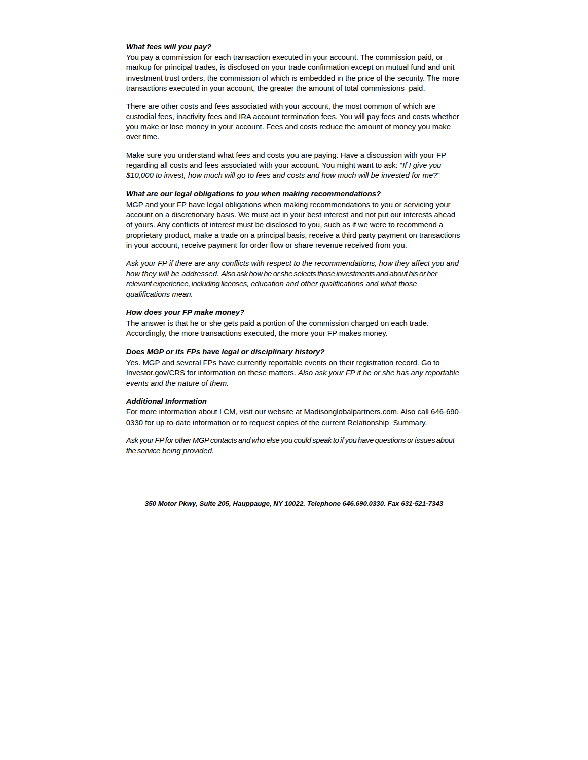What fees will you pay?
You pay a commission for each transaction executed in your account. The commission paid, or markup for principal trades, is disclosed on your trade confirmation except on mutual fund and unit investment trust orders, the commission of which is embedded in the price of the security. The more transactions executed in your account, the greater the amount of total commissions paid.
There are other costs and fees associated with your account, the most common of which are custodial fees, inactivity fees and IRA account termination fees. You will pay fees and costs whether you make or lose money in your account. Fees and costs reduce the amount of money you make over time.
Make sure you understand what fees and costs you are paying. Have a discussion with your FP regarding all costs and fees associated with your account. You might want to ask: "If I give you $10,000 to invest, how much will go to fees and costs and how much will be invested for me?"
What are our legal obligations to you when making recommendations?
MGP and your FP have legal obligations when making recommendations to you or servicing your account on a discretionary basis. We must act in your best interest and not put our interests ahead of yours. Any conflicts of interest must be disclosed to you, such as if we were to recommend a proprietary product, make a trade on a principal basis, receive a third party payment on transactions in your account, receive payment for order flow or share revenue received from you.
Ask your FP if there are any conflicts with respect to the recommendations, how they affect you and how they will be addressed. Also ask how he or she selects those investments and about his or her relevant experience, including licenses, education and other qualifications and what those qualifications mean.
How does your FP make money?
The answer is that he or she gets paid a portion of the commission charged on each trade. Accordingly, the more transactions executed, the more your FP makes money.
Does MGP or its FPs have legal or disciplinary history?
Yes. MGP and several FPs have currently reportable events on their registration record. Go to Investor.gov/CRS for information on these matters. Also ask your FP if he or she has any reportable events and the nature of them.
Additional Information
For more information about LCM, visit our website at Madisonglobalpartners.com. Also call 646-690-0330 for up-to-date information or to request copies of the current Relationship Summary.
Ask your FP for other MGP contacts and who else you could speak to if you have questions or issues about the service being provided.
350 Motor Pkwy, Suite 205, Hauppauge, NY 10022. Telephone 646.690.0330. Fax 631-521-7343